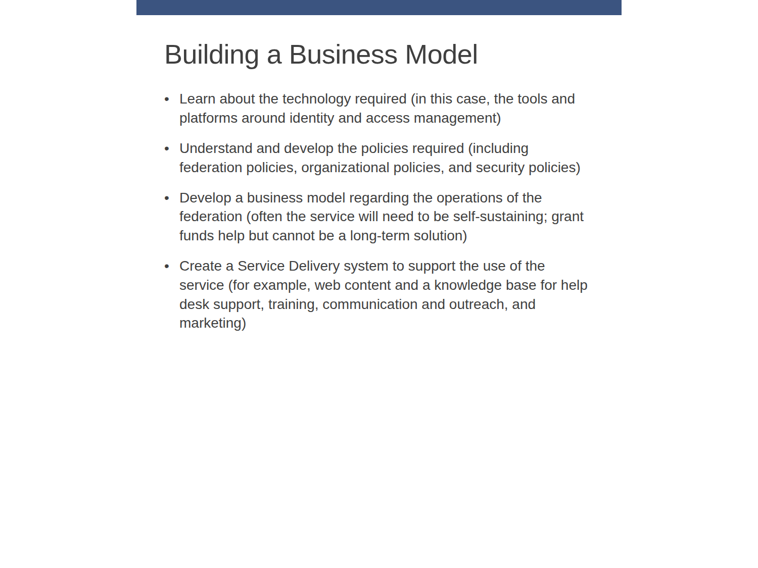Building a Business Model
Learn about the technology required (in this case, the tools and platforms around identity and access management)
Understand and develop the policies required (including federation policies, organizational policies, and security policies)
Develop a business model regarding the operations of the federation (often the service will need to be self-sustaining; grant funds help but cannot be a long-term solution)
Create a Service Delivery system to support the use of the service (for example, web content and a knowledge base for help desk support, training, communication and outreach, and marketing)